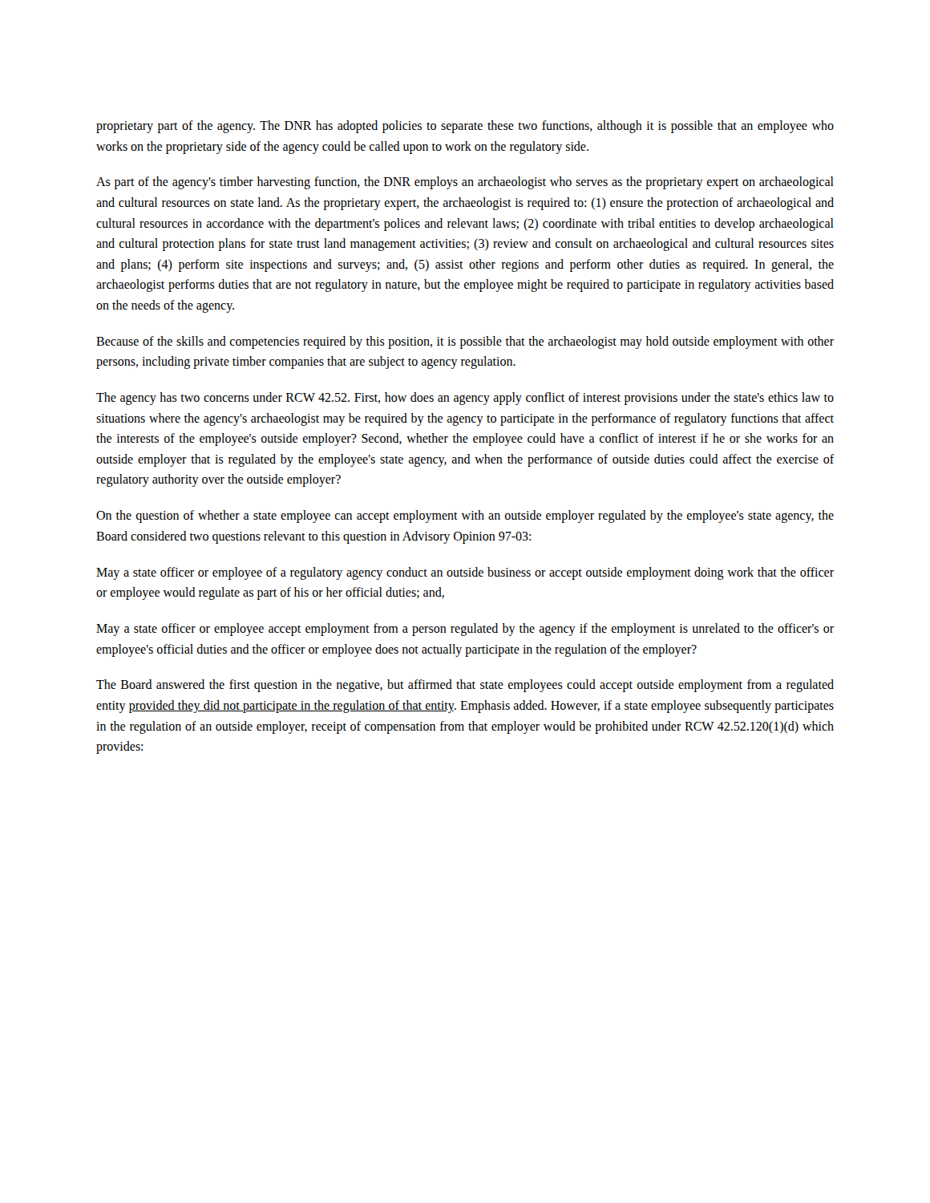proprietary part of the agency. The DNR has adopted policies to separate these two functions, although it is possible that an employee who works on the proprietary side of the agency could be called upon to work on the regulatory side.
As part of the agency's timber harvesting function, the DNR employs an archaeologist who serves as the proprietary expert on archaeological and cultural resources on state land. As the proprietary expert, the archaeologist is required to: (1) ensure the protection of archaeological and cultural resources in accordance with the department's polices and relevant laws; (2) coordinate with tribal entities to develop archaeological and cultural protection plans for state trust land management activities; (3) review and consult on archaeological and cultural resources sites and plans; (4) perform site inspections and surveys; and, (5) assist other regions and perform other duties as required. In general, the archaeologist performs duties that are not regulatory in nature, but the employee might be required to participate in regulatory activities based on the needs of the agency.
Because of the skills and competencies required by this position, it is possible that the archaeologist may hold outside employment with other persons, including private timber companies that are subject to agency regulation.
The agency has two concerns under RCW 42.52. First, how does an agency apply conflict of interest provisions under the state's ethics law to situations where the agency's archaeologist may be required by the agency to participate in the performance of regulatory functions that affect the interests of the employee's outside employer? Second, whether the employee could have a conflict of interest if he or she works for an outside employer that is regulated by the employee's state agency, and when the performance of outside duties could affect the exercise of regulatory authority over the outside employer?
On the question of whether a state employee can accept employment with an outside employer regulated by the employee's state agency, the Board considered two questions relevant to this question in Advisory Opinion 97-03:
May a state officer or employee of a regulatory agency conduct an outside business or accept outside employment doing work that the officer or employee would regulate as part of his or her official duties; and,
May a state officer or employee accept employment from a person regulated by the agency if the employment is unrelated to the officer's or employee's official duties and the officer or employee does not actually participate in the regulation of the employer?
The Board answered the first question in the negative, but affirmed that state employees could accept outside employment from a regulated entity provided they did not participate in the regulation of that entity. Emphasis added. However, if a state employee subsequently participates in the regulation of an outside employer, receipt of compensation from that employer would be prohibited under RCW 42.52.120(1)(d) which provides: